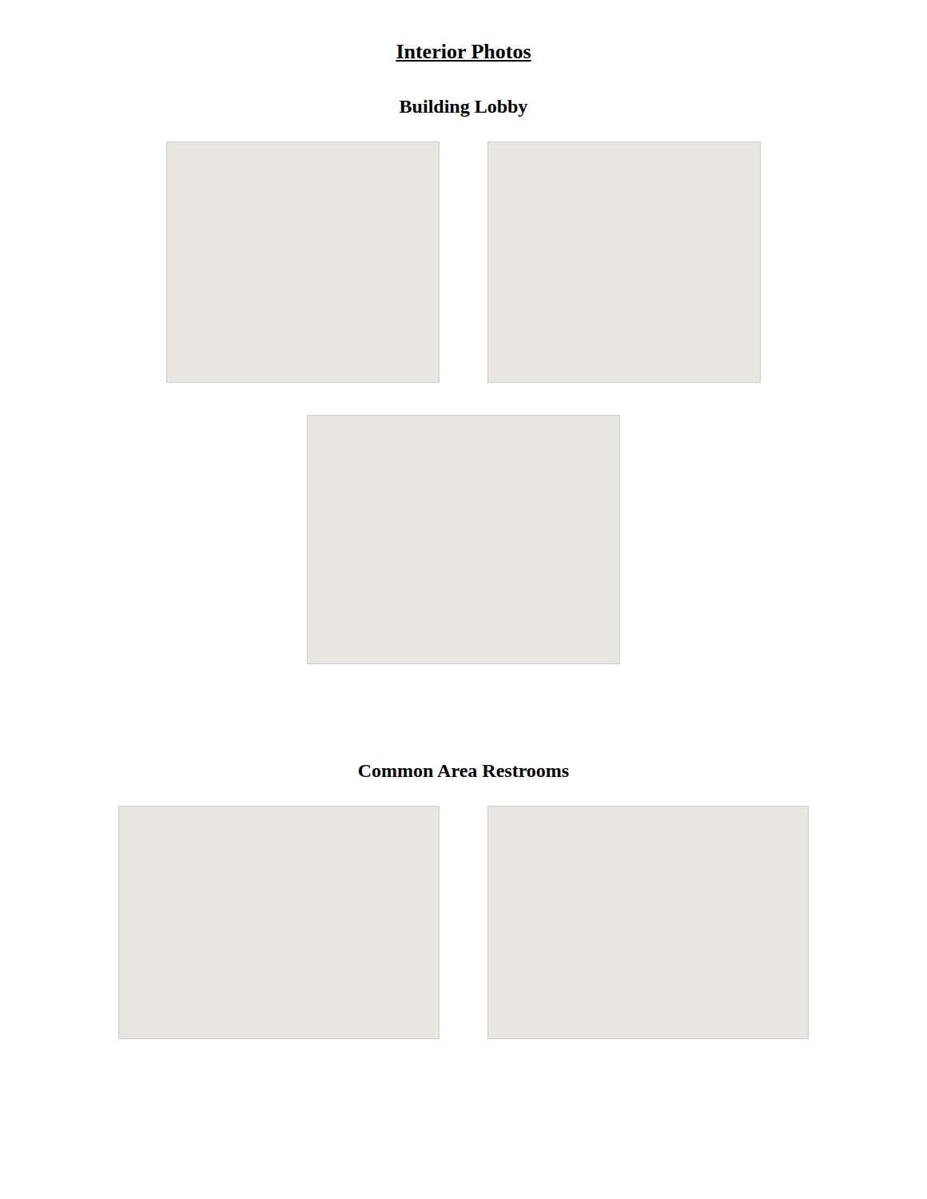Interior Photos
Building Lobby
Common Area Restrooms